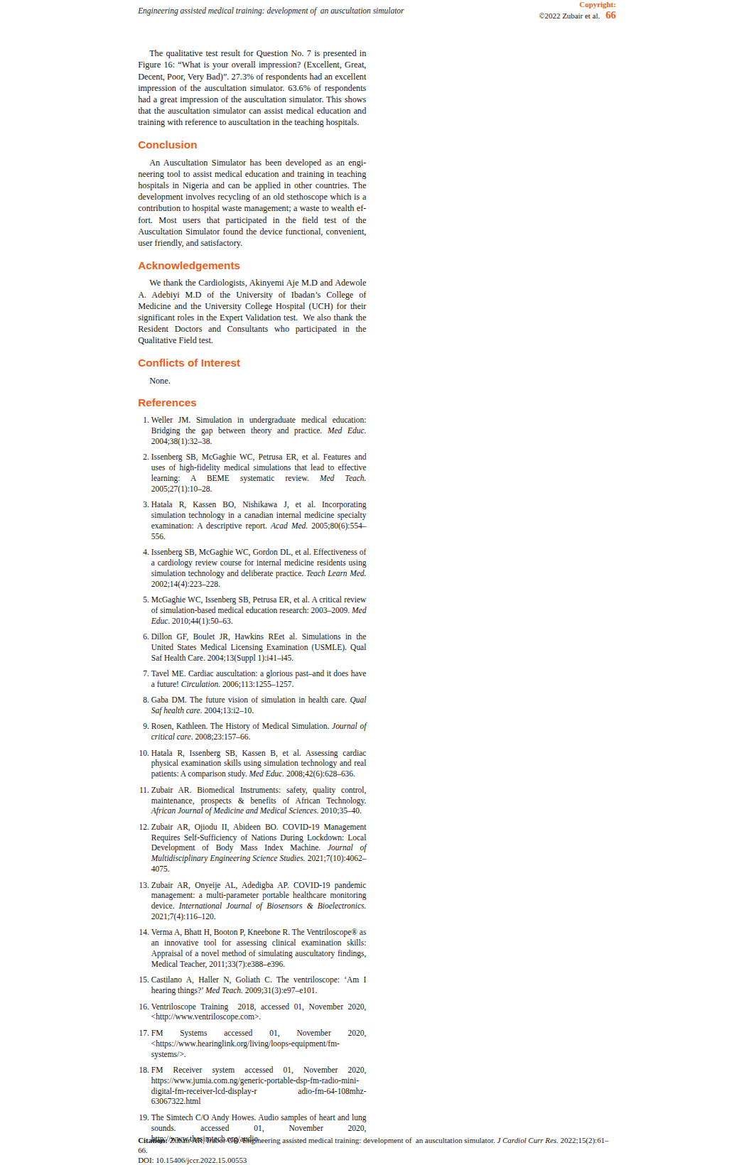Engineering assisted medical training: development of an auscultation simulator
Copyright:
©2022 Zubair et al.66
The qualitative test result for Question No. 7 is presented in Figure 16: “What is your overall impression? (Excellent, Great, Decent, Poor, Very Bad)”. 27.3% of respondents had an excellent impression of the auscultation simulator. 63.6% of respondents had a great impression of the auscultation simulator. This shows that the auscultation simulator can assist medical education and training with reference to auscultation in the teaching hospitals.
Conclusion
An Auscultation Simulator has been developed as an engineering tool to assist medical education and training in teaching hospitals in Nigeria and can be applied in other countries. The development involves recycling of an old stethoscope which is a contribution to hospital waste management; a waste to wealth effort. Most users that participated in the field test of the Auscultation Simulator found the device functional, convenient, user friendly, and satisfactory.
Acknowledgements
We thank the Cardiologists, Akinyemi Aje M.D and Adewole A. Adebiyi M.D of the University of Ibadan’s College of Medicine and the University College Hospital (UCH) for their significant roles in the Expert Validation test. We also thank the Resident Doctors and Consultants who participated in the Qualitative Field test.
Conflicts of Interest
None.
References
Weller JM. Simulation in undergraduate medical education: Bridging the gap between theory and practice. Med Educ. 2004;38(1):32–38.
Issenberg SB, McGaghie WC, Petrusa ER, et al. Features and uses of high-fidelity medical simulations that lead to effective learning: A BEME systematic review. Med Teach. 2005;27(1):10–28.
Hatala R, Kassen BO, Nishikawa J, et al. Incorporating simulation technology in a canadian internal medicine specialty examination: A descriptive report. Acad Med. 2005;80(6):554–556.
Issenberg SB, McGaghie WC, Gordon DL, et al. Effectiveness of a cardiology review course for internal medicine residents using simulation technology and deliberate practice. Teach Learn Med. 2002;14(4):223–228.
McGaghie WC, Issenberg SB, Petrusa ER, et al. A critical review of simulation-based medical education research: 2003–2009. Med Educ. 2010;44(1):50–63.
Dillon GF, Boulet JR, Hawkins REet al. Simulations in the United States Medical Licensing Examination (USMLE). Qual Saf Health Care. 2004;13(Suppl 1):i41–i45.
Tavel ME. Cardiac auscultation: a glorious past–and it does have a future! Circulation. 2006;113:1255–1257.
Gaba DM. The future vision of simulation in health care. Qual Saf health care. 2004;13:i2–10.
Rosen, Kathleen. The History of Medical Simulation. Journal of critical care. 2008;23:157–66.
Hatala R, Issenberg SB, Kassen B, et al. Assessing cardiac physical examination skills using simulation technology and real patients: A comparison study. Med Educ. 2008;42(6):628–636.
Zubair AR. Biomedical Instruments: safety, quality control, maintenance, prospects & benefits of African Technology. African Journal of Medicine and Medical Sciences. 2010;35–40.
Zubair AR, Ojiodu II, Abideen BO. COVID-19 Management Requires Self-Sufficiency of Nations During Lockdown: Local Development of Body Mass Index Machine. Journal of Multidisciplinary Engineering Science Studies. 2021;7(10):4062–4075.
Zubair AR, Onyeije AL, Adedigba AP. COVID-19 pandemic management: a multi-parameter portable healthcare monitoring device. International Journal of Biosensors & Bioelectronics. 2021;7(4):116–120.
Verma A, Bhatt H, Booton P, Kneebone R. The Ventriloscope® as an innovative tool for assessing clinical examination skills: Appraisal of a novel method of simulating auscultatory findings, Medical Teacher, 2011;33(7):e388–e396.
Castilano A, Haller N, Goliath C. The ventriloscope: ‘Am I hearing things?’ Med Teach. 2009;31(3):e97–e101.
Ventriloscope Training 2018, accessed 01, November 2020, <http://www.ventriloscope.com>.
FM Systems accessed 01, November 2020, <https://www.hearinglink.org/living/loops-equipment/fm-systems/>.
FM Receiver system accessed 01, November 2020, https://www.jumia.com.ng/generic-portable-dsp-fm-radio-mini-digital-fm-receiver-lcd-display-r adio-fm-64-108mhz-63067322.html
The Simtech C/O Andy Howes. Audio samples of heart and lung sounds. accessed 01, November 2020, http://www.thesimtech.org/audio
Citation: Zubair AR, Irabor GO. Engineering assisted medical training: development of an auscultation simulator. J Cardiol Curr Res. 2022;15(2):61–66. DOI: 10.15406/jccr.2022.15.00553